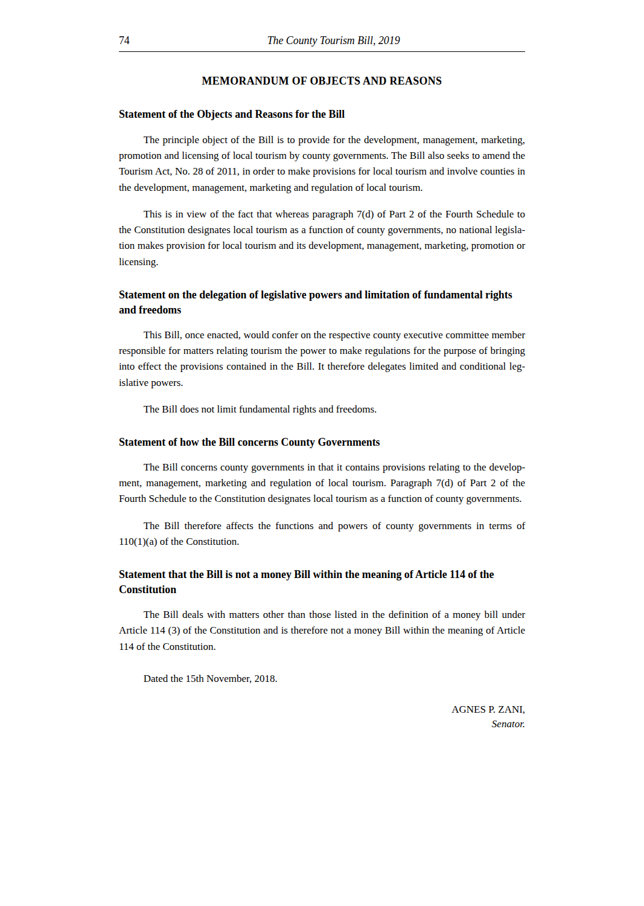74 The County Tourism Bill, 2019
MEMORANDUM OF OBJECTS AND REASONS
Statement of the Objects and Reasons for the Bill
The principle object of the Bill is to provide for the development, management, marketing, promotion and licensing of local tourism by county governments. The Bill also seeks to amend the Tourism Act, No. 28 of 2011, in order to make provisions for local tourism and involve counties in the development, management, marketing and regulation of local tourism.
This is in view of the fact that whereas paragraph 7(d) of Part 2 of the Fourth Schedule to the Constitution designates local tourism as a function of county governments, no national legislation makes provision for local tourism and its development, management, marketing, promotion or licensing.
Statement on the delegation of legislative powers and limitation of fundamental rights and freedoms
This Bill, once enacted, would confer on the respective county executive committee member responsible for matters relating tourism the power to make regulations for the purpose of bringing into effect the provisions contained in the Bill. It therefore delegates limited and conditional legislative powers.
The Bill does not limit fundamental rights and freedoms.
Statement of how the Bill concerns County Governments
The Bill concerns county governments in that it contains provisions relating to the development, management, marketing and regulation of local tourism. Paragraph 7(d) of Part 2 of the Fourth Schedule to the Constitution designates local tourism as a function of county governments.
The Bill therefore affects the functions and powers of county governments in terms of 110(1)(a) of the Constitution.
Statement that the Bill is not a money Bill within the meaning of Article 114 of the Constitution
The Bill deals with matters other than those listed in the definition of a money bill under Article 114 (3) of the Constitution and is therefore not a money Bill within the meaning of Article 114 of the Constitution.
Dated the 15th November, 2018.
AGNES P. ZANI, Senator.